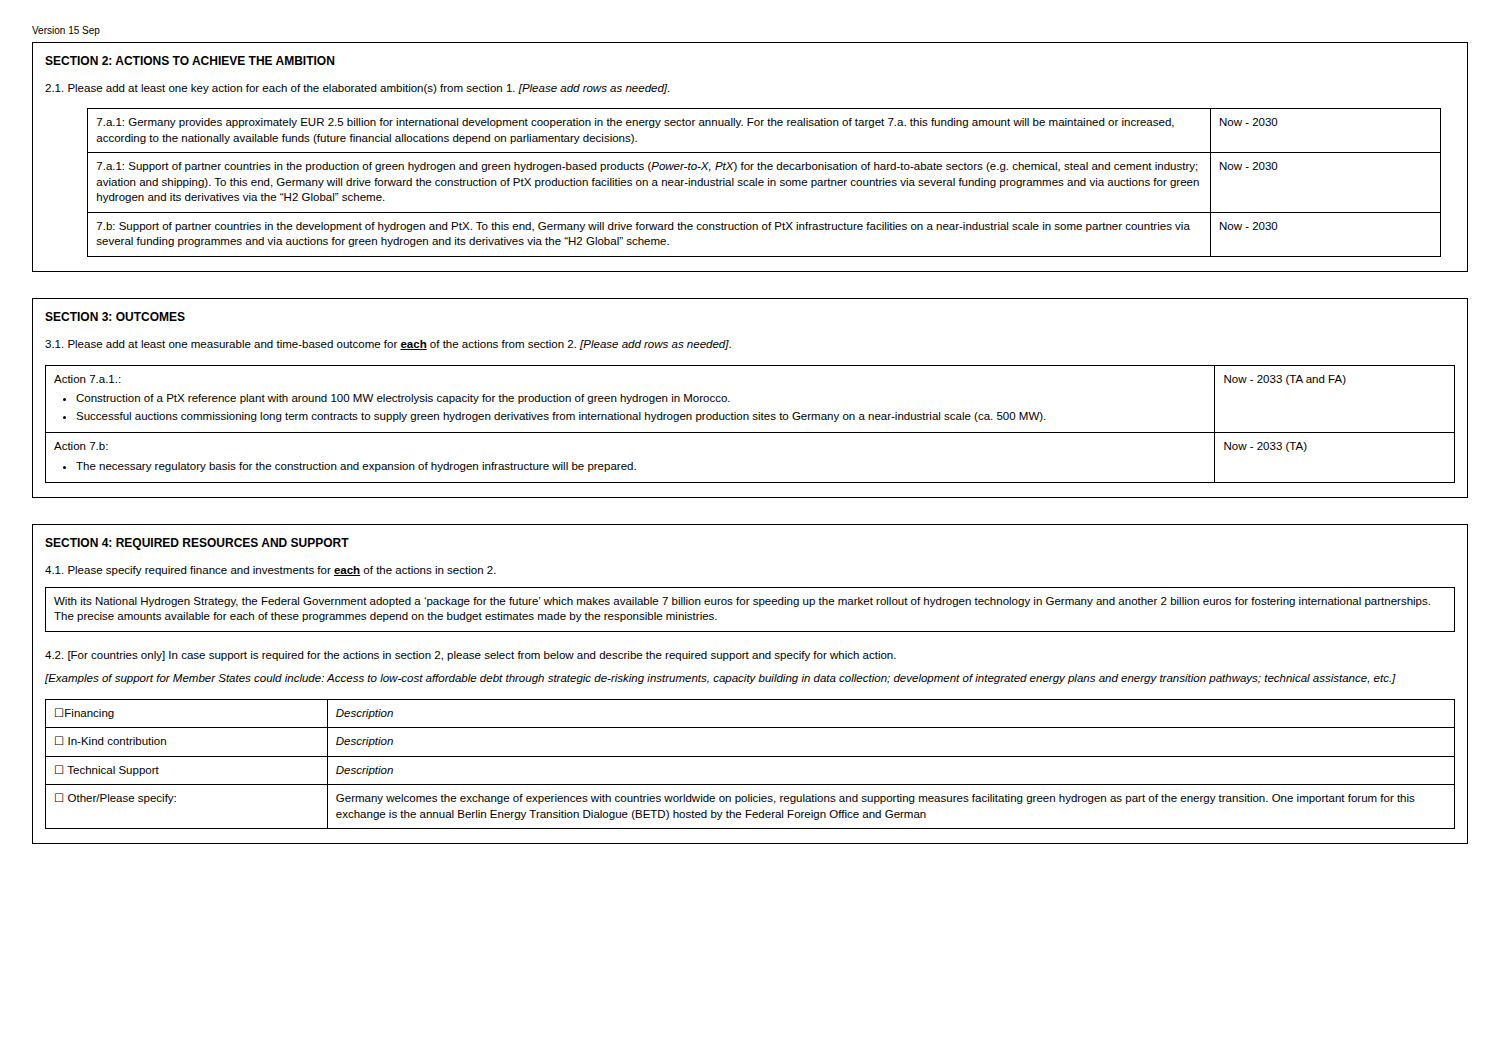Version 15 Sep
SECTION 2: ACTIONS TO ACHIEVE THE AMBITION
2.1. Please add at least one key action for each of the elaborated ambition(s) from section 1. [Please add rows as needed].
| 7.a.1: Germany provides approximately EUR 2.5 billion for international development cooperation in the energy sector annually. For the realisation of target 7.a. this funding amount will be maintained or increased, according to the nationally available funds (future financial allocations depend on parliamentary decisions). | Now - 2030 |
| 7.a.1: Support of partner countries in the production of green hydrogen and green hydrogen-based products ( Power-to-X, PtX ) for the decarbonisation of hard-to-abate sectors (e.g. chemical, steal and cement industry; aviation and shipping). To this end, Germany will drive forward the construction of PtX production facilities on a near-industrial scale in some partner countries via several funding programmes and via auctions for green hydrogen and its derivatives via the “H2 Global” scheme. | Now - 2030 |
| 7.b: Support of partner countries in the development of hydrogen and PtX. To this end, Germany will drive forward the construction of PtX infrastructure facilities on a near-industrial scale in some partner countries via several funding programmes and via auctions for green hydrogen and its derivatives via the “H2 Global” scheme. | Now - 2030 |
SECTION 3: OUTCOMES
3.1. Please add at least one measurable and time-based outcome for each of the actions from section 2. [Please add rows as needed].
| Action 7.a.1.: Construction of a PtX reference plant with around 100 MW electrolysis capacity for the production of green hydrogen in Morocco. Successful auctions commissioning long term contracts to supply green hydrogen derivatives from international hydrogen production sites to Germany on a near-industrial scale (ca. 500 MW). | Now - 2033 (TA and FA) |
| Action 7.b: The necessary regulatory basis for the construction and expansion of hydrogen infrastructure will be prepared. | Now - 2033 (TA) |
SECTION 4: REQUIRED RESOURCES AND SUPPORT
4.1. Please specify required finance and investments for each of the actions in section 2.
With its National Hydrogen Strategy, the Federal Government adopted a ‘package for the future’ which makes available 7 billion euros for speeding up the market rollout of hydrogen technology in Germany and another 2 billion euros for fostering international partnerships. The precise amounts available for each of these programmes depend on the budget estimates made by the responsible ministries.
4.2. [For countries only] In case support is required for the actions in section 2, please select from below and describe the required support and specify for which action.
[Examples of support for Member States could include: Access to low-cost affordable debt through strategic de-risking instruments, capacity building in data collection; development of integrated energy plans and energy transition pathways; technical assistance, etc.]
| ☐ Financing | Description |
| ☐ In-Kind contribution | Description |
| ☐ Technical Support | Description |
| ☐ Other/Please specify: | Germany welcomes the exchange of experiences with countries worldwide on policies, regulations and supporting measures facilitating green hydrogen as part of the energy transition. One important forum for this exchange is the annual Berlin Energy Transition Dialogue (BETD) hosted by the Federal Foreign Office and German |